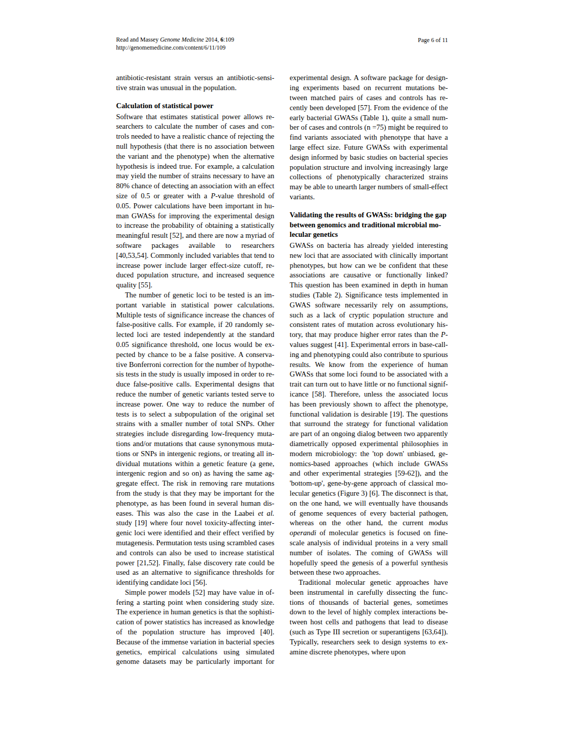Read and Massey Genome Medicine 2014, 6:109
http://genomemedicine.com/content/6/11/109
Page 6 of 11
antibiotic-resistant strain versus an antibiotic-sensitive strain was unusual in the population.
Calculation of statistical power
Software that estimates statistical power allows researchers to calculate the number of cases and controls needed to have a realistic chance of rejecting the null hypothesis (that there is no association between the variant and the phenotype) when the alternative hypothesis is indeed true. For example, a calculation may yield the number of strains necessary to have an 80% chance of detecting an association with an effect size of 0.5 or greater with a P-value threshold of 0.05. Power calculations have been important in human GWASs for improving the experimental design to increase the probability of obtaining a statistically meaningful result [52], and there are now a myriad of software packages available to researchers [40,53,54]. Commonly included variables that tend to increase power include larger effect-size cutoff, reduced population structure, and increased sequence quality [55].
The number of genetic loci to be tested is an important variable in statistical power calculations. Multiple tests of significance increase the chances of false-positive calls. For example, if 20 randomly selected loci are tested independently at the standard 0.05 significance threshold, one locus would be expected by chance to be a false positive. A conservative Bonferroni correction for the number of hypothesis tests in the study is usually imposed in order to reduce false-positive calls. Experimental designs that reduce the number of genetic variants tested serve to increase power. One way to reduce the number of tests is to select a subpopulation of the original set strains with a smaller number of total SNPs. Other strategies include disregarding low-frequency mutations and/or mutations that cause synonymous mutations or SNPs in intergenic regions, or treating all individual mutations within a genetic feature (a gene, intergenic region and so on) as having the same aggregate effect. The risk in removing rare mutations from the study is that they may be important for the phenotype, as has been found in several human diseases. This was also the case in the Laabei et al. study [19] where four novel toxicity-affecting intergenic loci were identified and their effect verified by mutagenesis. Permutation tests using scrambled cases and controls can also be used to increase statistical power [21,52]. Finally, false discovery rate could be used as an alternative to significance thresholds for identifying candidate loci [56].
Simple power models [52] may have value in offering a starting point when considering study size. The experience in human genetics is that the sophistication of power statistics has increased as knowledge of the population structure has improved [40]. Because of the immense variation in bacterial species genetics, empirical calculations using simulated genome datasets may be particularly important for experimental design. A software package for designing experiments based on recurrent mutations between matched pairs of cases and controls has recently been developed [57]. From the evidence of the early bacterial GWASs (Table 1), quite a small number of cases and controls (n =75) might be required to find variants associated with phenotype that have a large effect size. Future GWASs with experimental design informed by basic studies on bacterial species population structure and involving increasingly large collections of phenotypically characterized strains may be able to unearth larger numbers of small-effect variants.
Validating the results of GWASs: bridging the gap between genomics and traditional microbial molecular genetics
GWASs on bacteria has already yielded interesting new loci that are associated with clinically important phenotypes, but how can we be confident that these associations are causative or functionally linked? This question has been examined in depth in human studies (Table 2). Significance tests implemented in GWAS software necessarily rely on assumptions, such as a lack of cryptic population structure and consistent rates of mutation across evolutionary history, that may produce higher error rates than the P-values suggest [41]. Experimental errors in base-calling and phenotyping could also contribute to spurious results. We know from the experience of human GWASs that some loci found to be associated with a trait can turn out to have little or no functional significance [58]. Therefore, unless the associated locus has been previously shown to affect the phenotype, functional validation is desirable [19]. The questions that surround the strategy for functional validation are part of an ongoing dialog between two apparently diametrically opposed experimental philosophies in modern microbiology: the 'top down' unbiased, genomics-based approaches (which include GWASs and other experimental strategies [59-62]), and the 'bottom-up', gene-by-gene approach of classical molecular genetics (Figure 3) [6]. The disconnect is that, on the one hand, we will eventually have thousands of genome sequences of every bacterial pathogen, whereas on the other hand, the current modus operandi of molecular genetics is focused on fine-scale analysis of individual proteins in a very small number of isolates. The coming of GWASs will hopefully speed the genesis of a powerful synthesis between these two approaches.
Traditional molecular genetic approaches have been instrumental in carefully dissecting the functions of thousands of bacterial genes, sometimes down to the level of highly complex interactions between host cells and pathogens that lead to disease (such as Type III secretion or superantigens [63,64]). Typically, researchers seek to design systems to examine discrete phenotypes, where upon